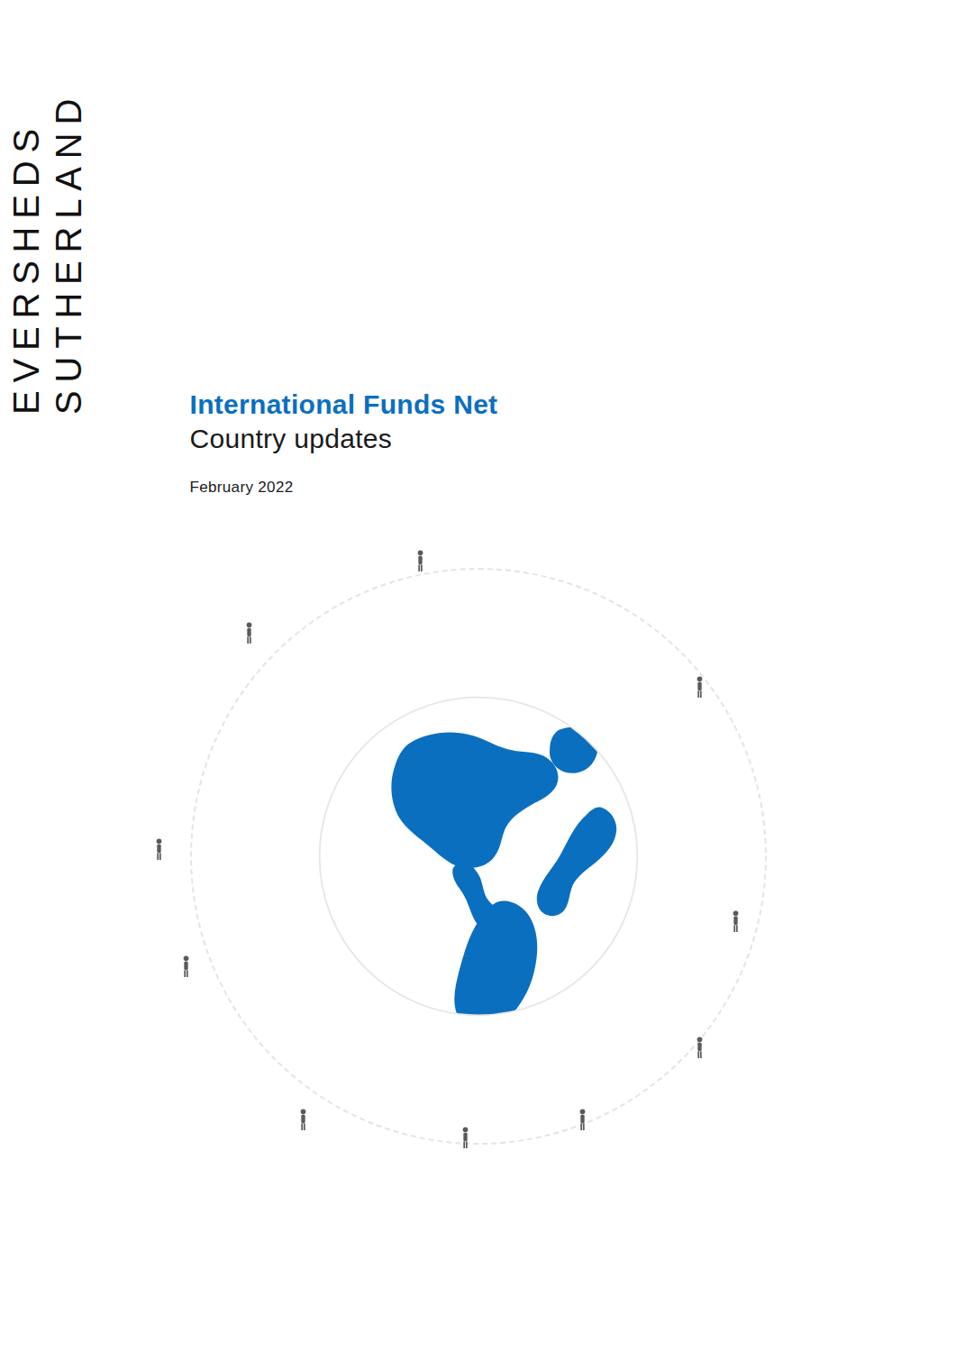EVERSHEDS
SUTHERLAND
International Funds NetCountry updates
February 2022